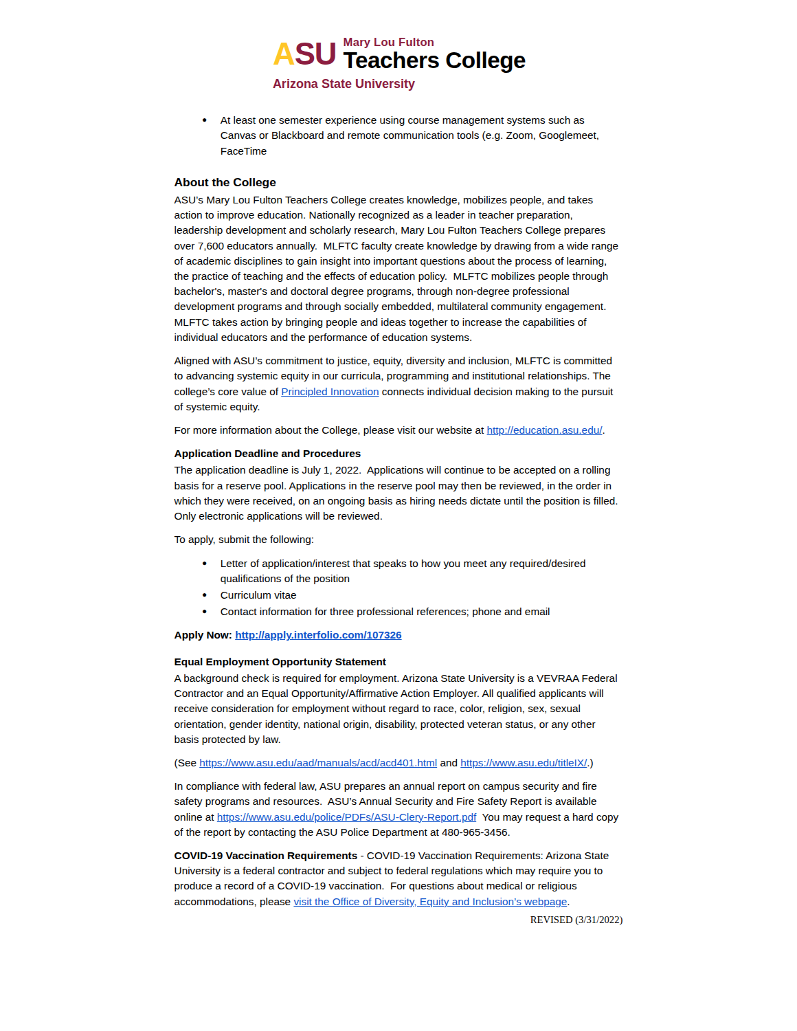ASU
Mary Lou Fulton
Teachers College
Arizona State University
At least one semester experience using course management systems such as Canvas or Blackboard and remote communication tools (e.g. Zoom, Googlemeet, FaceTime
About the College
ASU’s Mary Lou Fulton Teachers College creates knowledge, mobilizes people, and takes action to improve education. Nationally recognized as a leader in teacher preparation, leadership development and scholarly research, Mary Lou Fulton Teachers College prepares over 7,600 educators annually. MLFTC faculty create knowledge by drawing from a wide range of academic disciplines to gain insight into important questions about the process of learning, the practice of teaching and the effects of education policy. MLFTC mobilizes people through bachelor's, master's and doctoral degree programs, through non-degree professional development programs and through socially embedded, multilateral community engagement. MLFTC takes action by bringing people and ideas together to increase the capabilities of individual educators and the performance of education systems.
Aligned with ASU’s commitment to justice, equity, diversity and inclusion, MLFTC is committed to advancing systemic equity in our curricula, programming and institutional relationships. The college’s core value of Principled Innovation connects individual decision making to the pursuit of systemic equity.
For more information about the College, please visit our website at http://education.asu.edu/.
Application Deadline and Procedures
The application deadline is July 1, 2022. Applications will continue to be accepted on a rolling basis for a reserve pool. Applications in the reserve pool may then be reviewed, in the order in which they were received, on an ongoing basis as hiring needs dictate until the position is filled. Only electronic applications will be reviewed.
To apply, submit the following:
Letter of application/interest that speaks to how you meet any required/desired qualifications of the position
Curriculum vitae
Contact information for three professional references; phone and email
Apply Now: http://apply.interfolio.com/107326
Equal Employment Opportunity Statement
A background check is required for employment. Arizona State University is a VEVRAA Federal Contractor and an Equal Opportunity/Affirmative Action Employer. All qualified applicants will receive consideration for employment without regard to race, color, religion, sex, sexual orientation, gender identity, national origin, disability, protected veteran status, or any other basis protected by law.
(See https://www.asu.edu/aad/manuals/acd/acd401.html and https://www.asu.edu/titleIX/.)
In compliance with federal law, ASU prepares an annual report on campus security and fire safety programs and resources. ASU’s Annual Security and Fire Safety Report is available online at https://www.asu.edu/police/PDFs/ASU-Clery-Report.pdf You may request a hard copy of the report by contacting the ASU Police Department at 480-965-3456.
COVID-19 Vaccination Requirements - COVID-19 Vaccination Requirements: Arizona State University is a federal contractor and subject to federal regulations which may require you to produce a record of a COVID-19 vaccination. For questions about medical or religious accommodations, please visit the Office of Diversity, Equity and Inclusion’s webpage.
REVISED (3/31/2022)